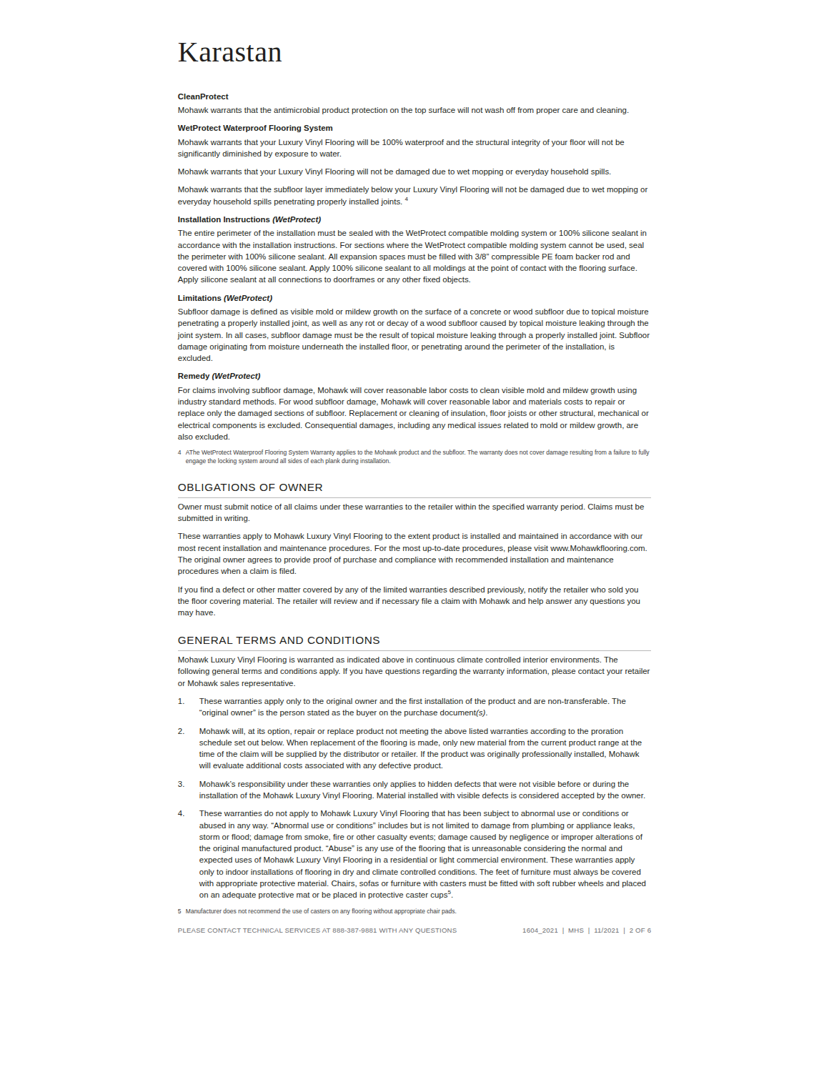Karastan
CleanProtect
Mohawk warrants that the antimicrobial product protection on the top surface will not wash off from proper care and cleaning.
WetProtect Waterproof Flooring System
Mohawk warrants that your Luxury Vinyl Flooring will be 100% waterproof and the structural integrity of your floor will not be significantly diminished by exposure to water.
Mohawk warrants that your Luxury Vinyl Flooring will not be damaged due to wet mopping or everyday household spills.
Mohawk warrants that the subfloor layer immediately below your Luxury Vinyl Flooring will not be damaged due to wet mopping or everyday household spills penetrating properly installed joints. 4
Installation Instructions (WetProtect)
The entire perimeter of the installation must be sealed with the WetProtect compatible molding system or 100% silicone sealant in accordance with the installation instructions. For sections where the WetProtect compatible molding system cannot be used, seal the perimeter with 100% silicone sealant. All expansion spaces must be filled with 3/8” compressible PE foam backer rod and covered with 100% silicone sealant. Apply 100% silicone sealant to all moldings at the point of contact with the flooring surface. Apply silicone sealant at all connections to doorframes or any other fixed objects.
Limitations (WetProtect)
Subfloor damage is defined as visible mold or mildew growth on the surface of a concrete or wood subfloor due to topical moisture penetrating a properly installed joint, as well as any rot or decay of a wood subfloor caused by topical moisture leaking through the joint system. In all cases, subfloor damage must be the result of topical moisture leaking through a properly installed joint. Subfloor damage originating from moisture underneath the installed floor, or penetrating around the perimeter of the installation, is excluded.
Remedy (WetProtect)
For claims involving subfloor damage, Mohawk will cover reasonable labor costs to clean visible mold and mildew growth using industry standard methods. For wood subfloor damage, Mohawk will cover reasonable labor and materials costs to repair or replace only the damaged sections of subfloor. Replacement or cleaning of insulation, floor joists or other structural, mechanical or electrical components is excluded. Consequential damages, including any medical issues related to mold or mildew growth, are also excluded.
4 AThe WetProtect Waterproof Flooring System Warranty applies to the Mohawk product and the subfloor. The warranty does not cover damage resulting from a failure to fully engage the locking system around all sides of each plank during installation.
OBLIGATIONS OF OWNER
Owner must submit notice of all claims under these warranties to the retailer within the specified warranty period. Claims must be submitted in writing.
These warranties apply to Mohawk Luxury Vinyl Flooring to the extent product is installed and maintained in accordance with our most recent installation and maintenance procedures. For the most up-to-date procedures, please visit www.Mohawkflooring.com. The original owner agrees to provide proof of purchase and compliance with recommended installation and maintenance procedures when a claim is filed.
If you find a defect or other matter covered by any of the limited warranties described previously, notify the retailer who sold you the floor covering material. The retailer will review and if necessary file a claim with Mohawk and help answer any questions you may have.
GENERAL TERMS AND CONDITIONS
Mohawk Luxury Vinyl Flooring is warranted as indicated above in continuous climate controlled interior environments. The following general terms and conditions apply. If you have questions regarding the warranty information, please contact your retailer or Mohawk sales representative.
These warranties apply only to the original owner and the first installation of the product and are non-transferable. The “original owner” is the person stated as the buyer on the purchase document(s).
Mohawk will, at its option, repair or replace product not meeting the above listed warranties according to the proration schedule set out below. When replacement of the flooring is made, only new material from the current product range at the time of the claim will be supplied by the distributor or retailer. If the product was originally professionally installed, Mohawk will evaluate additional costs associated with any defective product.
Mohawk’s responsibility under these warranties only applies to hidden defects that were not visible before or during the installation of the Mohawk Luxury Vinyl Flooring. Material installed with visible defects is considered accepted by the owner.
These warranties do not apply to Mohawk Luxury Vinyl Flooring that has been subject to abnormal use or conditions or abused in any way. “Abnormal use or conditions” includes but is not limited to damage from plumbing or appliance leaks, storm or flood; damage from smoke, fire or other casualty events; damage caused by negligence or improper alterations of the original manufactured product. “Abuse” is any use of the flooring that is unreasonable considering the normal and expected uses of Mohawk Luxury Vinyl Flooring in a residential or light commercial environment. These warranties apply only to indoor installations of flooring in dry and climate controlled conditions. The feet of furniture must always be covered with appropriate protective material. Chairs, sofas or furniture with casters must be fitted with soft rubber wheels and placed on an adequate protective mat or be placed in protective caster cups5.
5 Manufacturer does not recommend the use of casters on any flooring without appropriate chair pads.
PLEASE CONTACT TECHNICAL SERVICES AT 888-387-9881 WITH ANY QUESTIONS
1604_2021 | MHS | 11/2021 | 2 OF 6